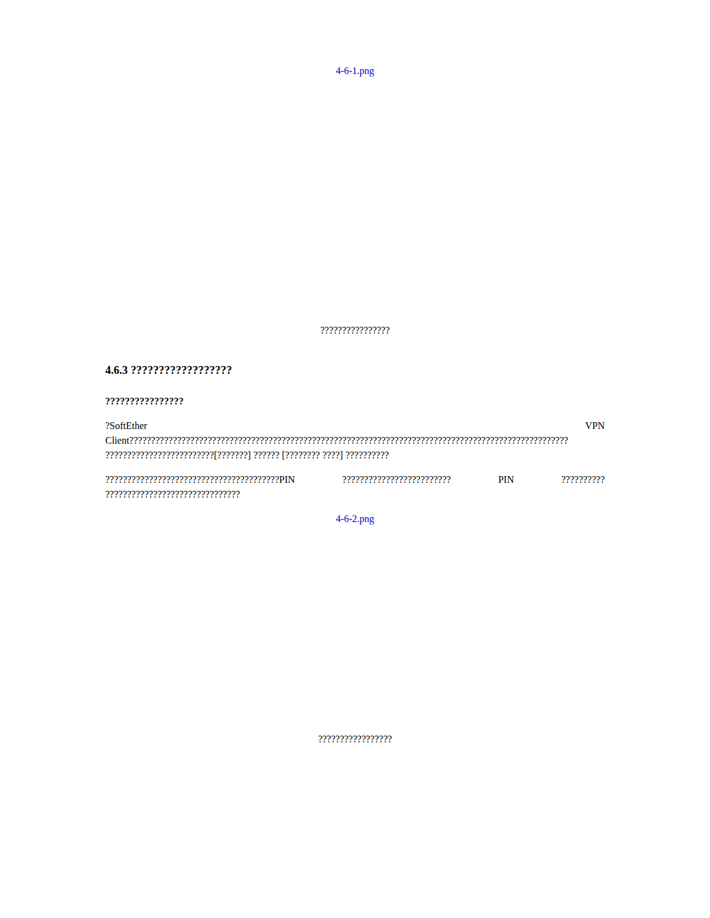4-6-1.png
????????????????
4.6.3 ??????????????????
????????????????
?SoftEther VPN Client????????????????????????????????????????????????????????????????????????????????????????????????????? ?????????????????????????[???????] ?????? [???????? ????] ??????????
????????????????????????????????????????PIN ????????????????????????? PIN ?????????? ???????????????????????????????
4-6-2.png
?????????????????